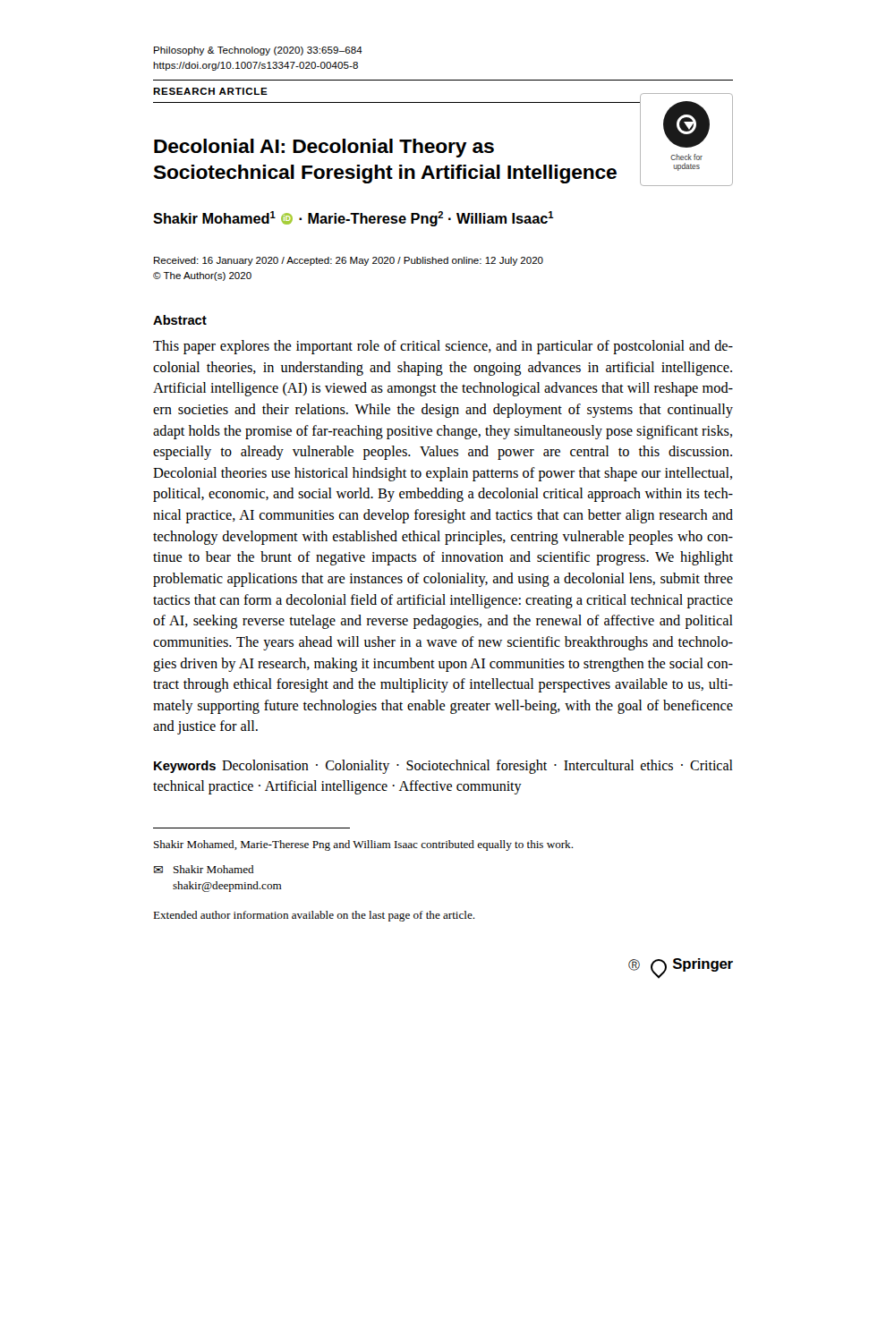Philosophy & Technology (2020) 33:659–684 https://doi.org/10.1007/s13347-020-00405-8
Research Article
Check for
updates
Decolonial AI: Decolonial Theory as Sociotechnical Foresight in Artificial Intelligence
Shakir Mohamed1 · Marie-Therese Png2 · William Isaac1
Received: 16 January 2020 / Accepted: 26 May 2020 / Published online: 12 July 2020
© The Author(s) 2020
Abstract
This paper explores the important role of critical science, and in particular of postcolonial and decolonial theories, in understanding and shaping the ongoing advances in artificial intelligence. Artificial intelligence (AI) is viewed as amongst the technological advances that will reshape modern societies and their relations. While the design and deployment of systems that continually adapt holds the promise of far-reaching positive change, they simultaneously pose significant risks, especially to already vulnerable peoples. Values and power are central to this discussion. Decolonial theories use historical hindsight to explain patterns of power that shape our intellectual, political, economic, and social world. By embedding a decolonial critical approach within its technical practice, AI communities can develop foresight and tactics that can better align research and technology development with established ethical principles, centring vulnerable peoples who continue to bear the brunt of negative impacts of innovation and scientific progress. We highlight problematic applications that are instances of coloniality, and using a decolonial lens, submit three tactics that can form a decolonial field of artificial intelligence: creating a critical technical practice of AI, seeking reverse tutelage and reverse pedagogies, and the renewal of affective and political communities. The years ahead will usher in a wave of new scientific breakthroughs and technologies driven by AI research, making it incumbent upon AI communities to strengthen the social contract through ethical foresight and the multiplicity of intellectual perspectives available to us, ultimately supporting future technologies that enable greater well-being, with the goal of beneficence and justice for all.
Keywords Decolonisation · Coloniality · Sociotechnical foresight · Intercultural ethics · Critical technical practice · Artificial intelligence · Affective community
Shakir Mohamed, Marie-Therese Png and William Isaac contributed equally to this work.
✉
Shakir Mohamed
shakir@deepmind.com
Extended author information available on the last page of the article.
Ⓡ Springer